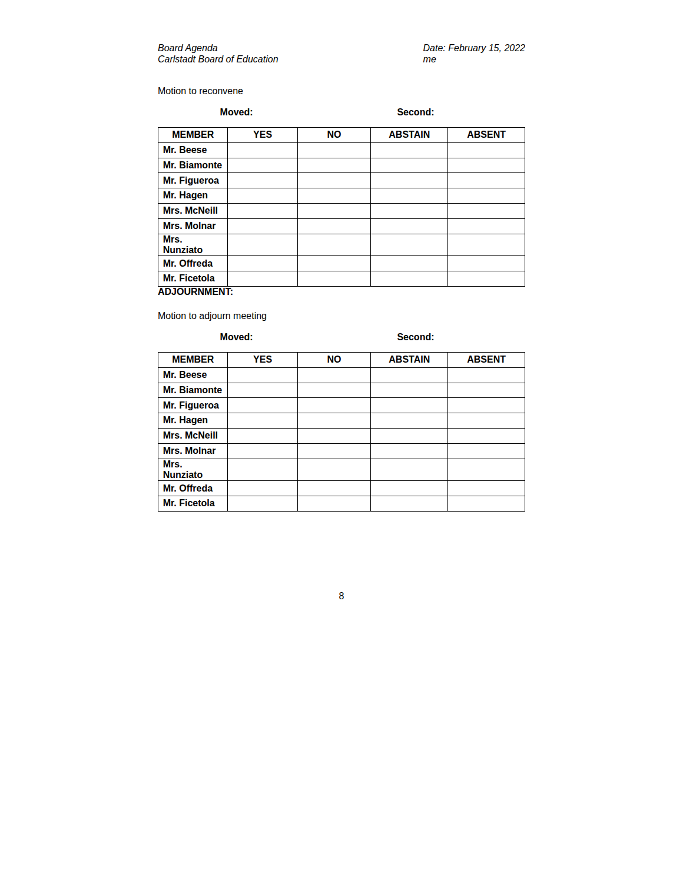Board Agenda
Carlstadt Board of Education
Date: February 15, 2022
me
Motion to reconvene
Moved:Second:
| MEMBER | YES | NO | ABSTAIN | ABSENT |
| --- | --- | --- | --- | --- |
| Mr. Beese | | | | |
| Mr. Biamonte | | | | |
| Mr. Figueroa | | | | |
| Mr. Hagen | | | | |
| Mrs. McNeill | | | | |
| Mrs. Molnar | | | | |
| Mrs. Nunziato | | | | |
| Mr. Offreda | | | | |
| Mr. Ficetola | | | | |
ADJOURNMENT:
Motion to adjourn meeting
Moved:Second:
| MEMBER | YES | NO | ABSTAIN | ABSENT |
| --- | --- | --- | --- | --- |
| Mr. Beese | | | | |
| Mr. Biamonte | | | | |
| Mr. Figueroa | | | | |
| Mr. Hagen | | | | |
| Mrs. McNeill | | | | |
| Mrs. Molnar | | | | |
| Mrs. Nunziato | | | | |
| Mr. Offreda | | | | |
| Mr. Ficetola | | | | |
8